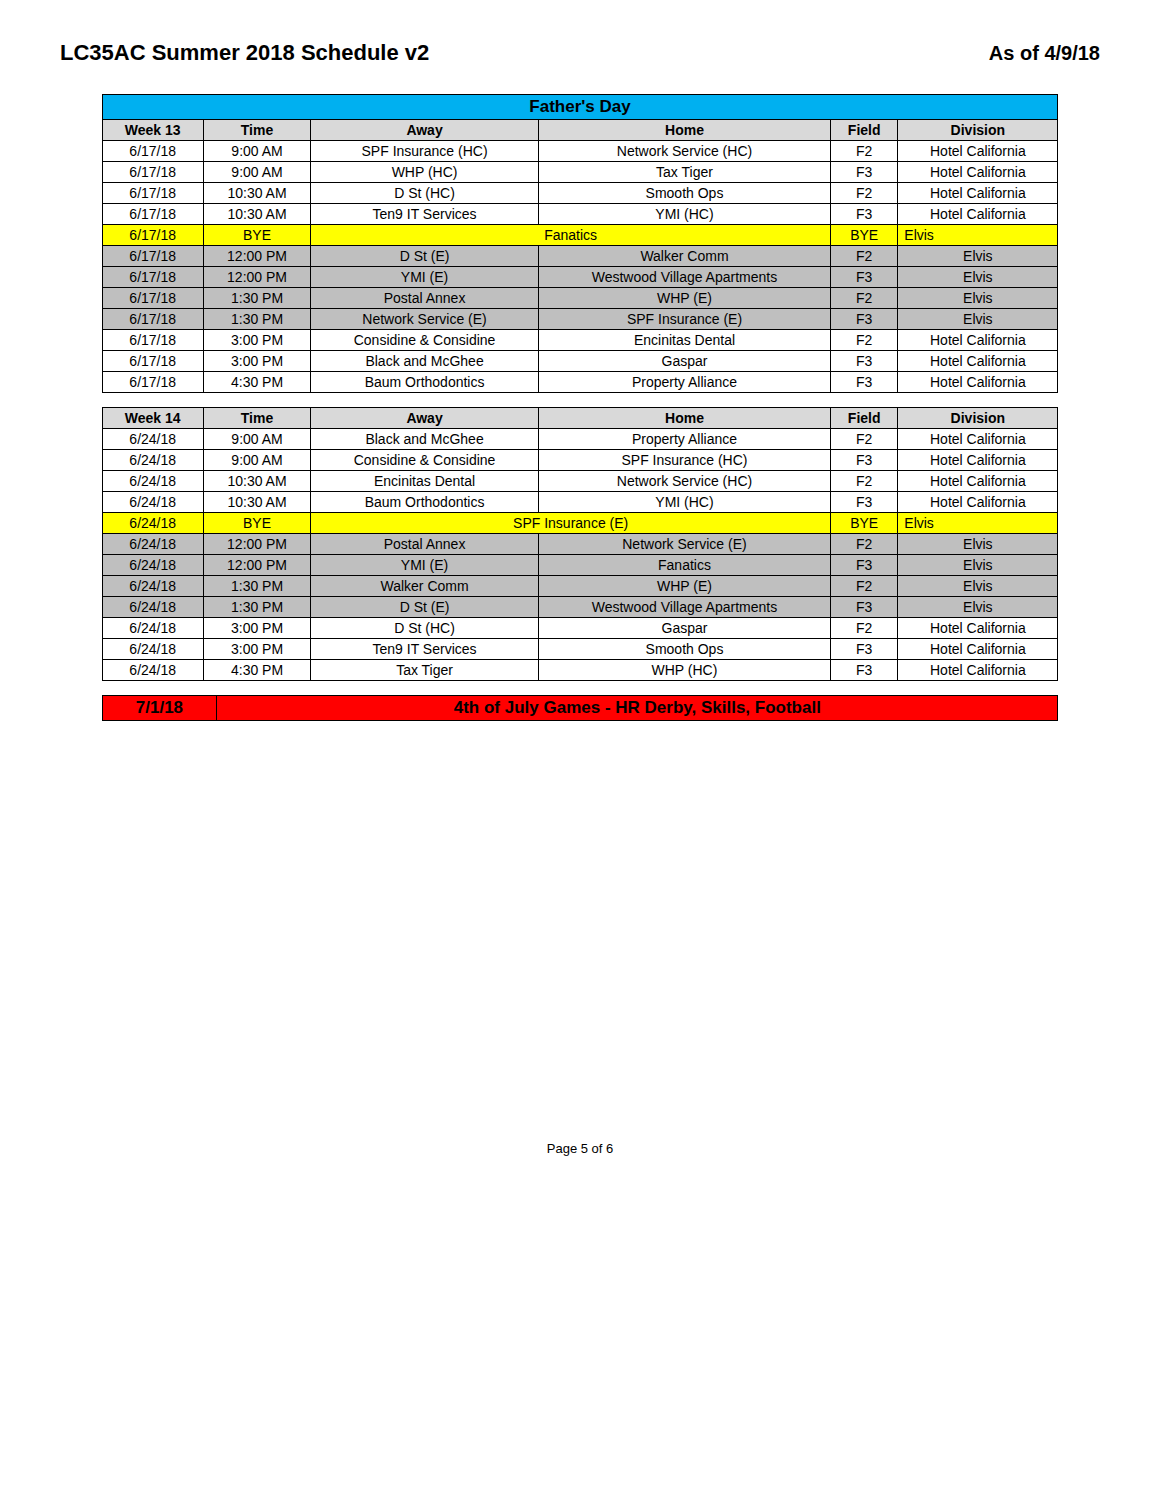LC35AC Summer 2018 Schedule v2
As of 4/9/18
| Father's Day |
| Week 13 | Time | Away | Home | Field | Division |
| 6/17/18 | 9:00 AM | SPF Insurance (HC) | Network Service (HC) | F2 | Hotel California |
| 6/17/18 | 9:00 AM | WHP (HC) | Tax Tiger | F3 | Hotel California |
| 6/17/18 | 10:30 AM | D St (HC) | Smooth Ops | F2 | Hotel California |
| 6/17/18 | 10:30 AM | Ten9 IT Services | YMI (HC) | F3 | Hotel California |
| 6/17/18 | BYE | Fanatics | BYE | Elvis |
| 6/17/18 | 12:00 PM | D St (E) | Walker Comm | F2 | Elvis |
| 6/17/18 | 12:00 PM | YMI (E) | Westwood Village Apartments | F3 | Elvis |
| 6/17/18 | 1:30 PM | Postal Annex | WHP (E) | F2 | Elvis |
| 6/17/18 | 1:30 PM | Network Service (E) | SPF Insurance (E) | F3 | Elvis |
| 6/17/18 | 3:00 PM | Considine & Considine | Encinitas Dental | F2 | Hotel California |
| 6/17/18 | 3:00 PM | Black and McGhee | Gaspar | F3 | Hotel California |
| 6/17/18 | 4:30 PM | Baum Orthodontics | Property Alliance | F3 | Hotel California |
| Week 14 | Time | Away | Home | Field | Division |
| 6/24/18 | 9:00 AM | Black and McGhee | Property Alliance | F2 | Hotel California |
| 6/24/18 | 9:00 AM | Considine & Considine | SPF Insurance (HC) | F3 | Hotel California |
| 6/24/18 | 10:30 AM | Encinitas Dental | Network Service (HC) | F2 | Hotel California |
| 6/24/18 | 10:30 AM | Baum Orthodontics | YMI (HC) | F3 | Hotel California |
| 6/24/18 | BYE | SPF Insurance (E) | BYE | Elvis |
| 6/24/18 | 12:00 PM | Postal Annex | Network Service (E) | F2 | Elvis |
| 6/24/18 | 12:00 PM | YMI (E) | Fanatics | F3 | Elvis |
| 6/24/18 | 1:30 PM | Walker Comm | WHP (E) | F2 | Elvis |
| 6/24/18 | 1:30 PM | D St (E) | Westwood Village Apartments | F3 | Elvis |
| 6/24/18 | 3:00 PM | D St (HC) | Gaspar | F2 | Hotel California |
| 6/24/18 | 3:00 PM | Ten9 IT Services | Smooth Ops | F3 | Hotel California |
| 6/24/18 | 4:30 PM | Tax Tiger | WHP (HC) | F3 | Hotel California |
| 7/1/18 | 4th of July Games - HR Derby, Skills, Football |
Page 5 of 6